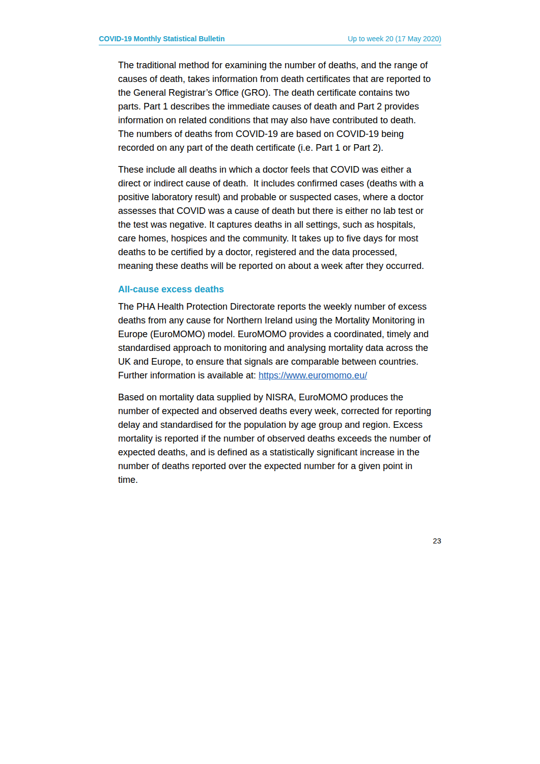COVID-19 Monthly Statistical Bulletin Up to week 20 (17 May 2020)
The traditional method for examining the number of deaths, and the range of causes of death, takes information from death certificates that are reported to the General Registrar’s Office (GRO). The death certificate contains two parts. Part 1 describes the immediate causes of death and Part 2 provides information on related conditions that may also have contributed to death. The numbers of deaths from COVID-19 are based on COVID-19 being recorded on any part of the death certificate (i.e. Part 1 or Part 2).
These include all deaths in which a doctor feels that COVID was either a direct or indirect cause of death. It includes confirmed cases (deaths with a positive laboratory result) and probable or suspected cases, where a doctor assesses that COVID was a cause of death but there is either no lab test or the test was negative. It captures deaths in all settings, such as hospitals, care homes, hospices and the community. It takes up to five days for most deaths to be certified by a doctor, registered and the data processed, meaning these deaths will be reported on about a week after they occurred.
All-cause excess deaths
The PHA Health Protection Directorate reports the weekly number of excess deaths from any cause for Northern Ireland using the Mortality Monitoring in Europe (EuroMOMO) model. EuroMOMO provides a coordinated, timely and standardised approach to monitoring and analysing mortality data across the UK and Europe, to ensure that signals are comparable between countries. Further information is available at: https://www.euromomo.eu/
Based on mortality data supplied by NISRA, EuroMOMO produces the number of expected and observed deaths every week, corrected for reporting delay and standardised for the population by age group and region. Excess mortality is reported if the number of observed deaths exceeds the number of expected deaths, and is defined as a statistically significant increase in the number of deaths reported over the expected number for a given point in time.
23